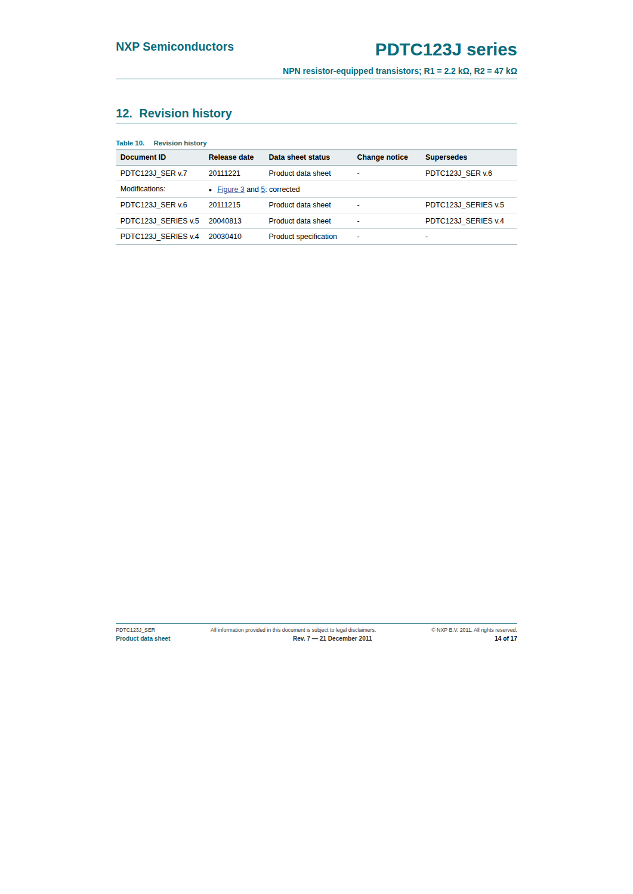NXP Semiconductors
PDTC123J series
NPN resistor-equipped transistors; R1 = 2.2 kΩ, R2 = 47 kΩ
12. Revision history
Table 10. Revision history
| Document ID | Release date | Data sheet status | Change notice | Supersedes |
| --- | --- | --- | --- | --- |
| PDTC123J_SER v.7 | 20111221 | Product data sheet | - | PDTC123J_SER v.6 |
| Modifications: | • Figure 3 and 5 : corrected |
| PDTC123J_SER v.6 | 20111215 | Product data sheet | - | PDTC123J_SERIES v.5 |
| PDTC123J_SERIES v.5 | 20040813 | Product data sheet | - | PDTC123J_SERIES v.4 |
| PDTC123J_SERIES v.4 | 20030410 | Product specification | - | - |
PDTC123J_SER
All information provided in this document is subject to legal disclaimers.
© NXP B.V. 2011. All rights reserved.
Product data sheet
Rev. 7 — 21 December 2011
14 of 17